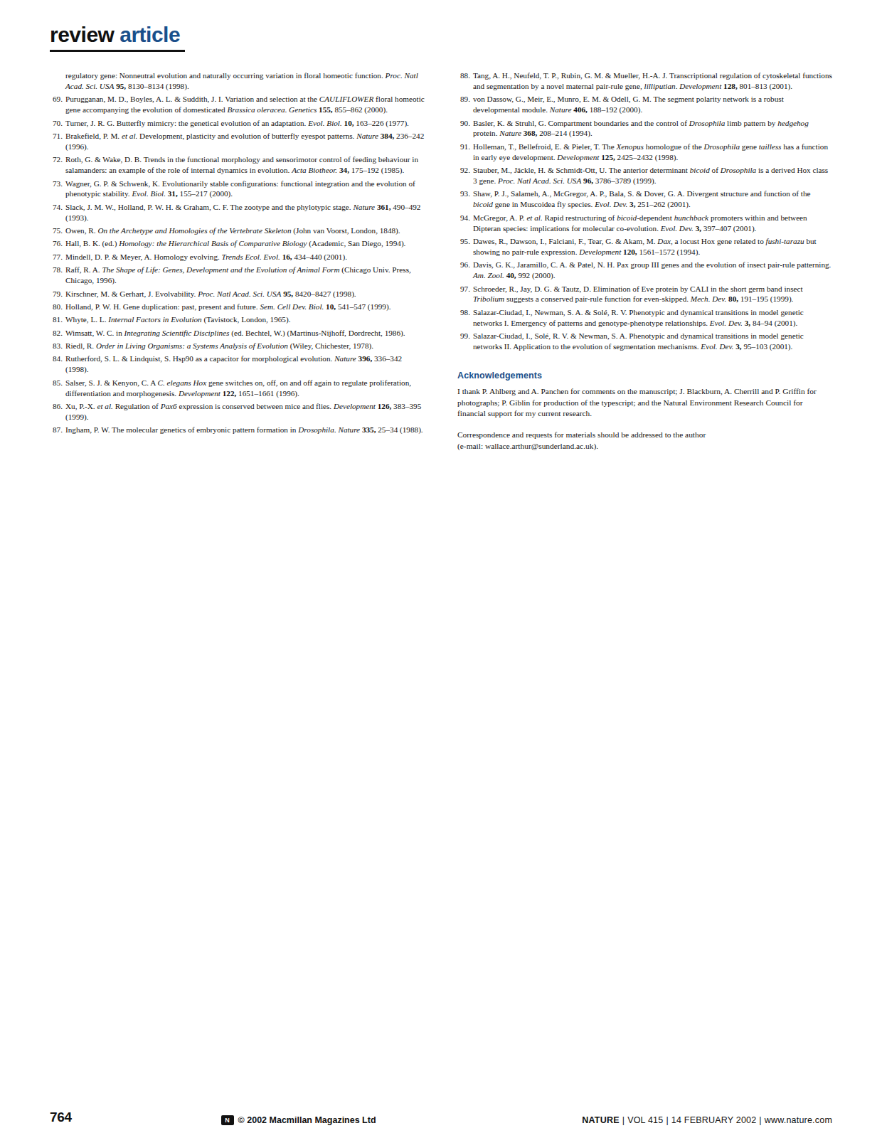review article
regulatory gene: Nonneutral evolution and naturally occurring variation in floral homeotic function. Proc. Natl Acad. Sci. USA 95, 8130–8134 (1998).
69. Purugganan, M. D., Boyles, A. L. & Suddith, J. I. Variation and selection at the CAULIFLOWER floral homeotic gene accompanying the evolution of domesticated Brassica oleracea. Genetics 155, 855–862 (2000).
70. Turner, J. R. G. Butterfly mimicry: the genetical evolution of an adaptation. Evol. Biol. 10, 163–226 (1977).
71. Brakefield, P. M. et al. Development, plasticity and evolution of butterfly eyespot patterns. Nature 384, 236–242 (1996).
72. Roth, G. & Wake, D. B. Trends in the functional morphology and sensorimotor control of feeding behaviour in salamanders: an example of the role of internal dynamics in evolution. Acta Biotheor. 34, 175–192 (1985).
73. Wagner, G. P. & Schwenk, K. Evolutionarily stable configurations: functional integration and the evolution of phenotypic stability. Evol. Biol. 31, 155–217 (2000).
74. Slack, J. M. W., Holland, P. W. H. & Graham, C. F. The zootype and the phylotypic stage. Nature 361, 490–492 (1993).
75. Owen, R. On the Archetype and Homologies of the Vertebrate Skeleton (John van Voorst, London, 1848).
76. Hall, B. K. (ed.) Homology: the Hierarchical Basis of Comparative Biology (Academic, San Diego, 1994).
77. Mindell, D. P. & Meyer, A. Homology evolving. Trends Ecol. Evol. 16, 434–440 (2001).
78. Raff, R. A. The Shape of Life: Genes, Development and the Evolution of Animal Form (Chicago Univ. Press, Chicago, 1996).
79. Kirschner, M. & Gerhart, J. Evolvability. Proc. Natl Acad. Sci. USA 95, 8420–8427 (1998).
80. Holland, P. W. H. Gene duplication: past, present and future. Sem. Cell Dev. Biol. 10, 541–547 (1999).
81. Whyte, L. L. Internal Factors in Evolution (Tavistock, London, 1965).
82. Wimsatt, W. C. in Integrating Scientific Disciplines (ed. Bechtel, W.) (Martinus-Nijhoff, Dordrecht, 1986).
83. Riedl, R. Order in Living Organisms: a Systems Analysis of Evolution (Wiley, Chichester, 1978).
84. Rutherford, S. L. & Lindquist, S. Hsp90 as a capacitor for morphological evolution. Nature 396, 336–342 (1998).
85. Salser, S. J. & Kenyon, C. A C. elegans Hox gene switches on, off, on and off again to regulate proliferation, differentiation and morphogenesis. Development 122, 1651–1661 (1996).
86. Xu, P.-X. et al. Regulation of Pax6 expression is conserved between mice and flies. Development 126, 383–395 (1999).
87. Ingham, P. W. The molecular genetics of embryonic pattern formation in Drosophila. Nature 335, 25–34 (1988).
88. Tang, A. H., Neufeld, T. P., Rubin, G. M. & Mueller, H.-A. J. Transcriptional regulation of cytoskeletal functions and segmentation by a novel maternal pair-rule gene, lilliputian. Development 128, 801–813 (2001).
89. von Dassow, G., Meir, E., Munro, E. M. & Odell, G. M. The segment polarity network is a robust developmental module. Nature 406, 188–192 (2000).
90. Basler, K. & Struhl, G. Compartment boundaries and the control of Drosophila limb pattern by hedgehog protein. Nature 368, 208–214 (1994).
91. Holleman, T., Bellefroid, E. & Pieler, T. The Xenopus homologue of the Drosophila gene tailless has a function in early eye development. Development 125, 2425–2432 (1998).
92. Stauber, M., Jäckle, H. & Schmidt-Ott, U. The anterior determinant bicoid of Drosophila is a derived Hox class 3 gene. Proc. Natl Acad. Sci. USA 96, 3786–3789 (1999).
93. Shaw, P. J., Salameh, A., McGregor, A. P., Bala, S. & Dover, G. A. Divergent structure and function of the bicoid gene in Muscoidea fly species. Evol. Dev. 3, 251–262 (2001).
94. McGregor, A. P. et al. Rapid restructuring of bicoid-dependent hunchback promoters within and between Dipteran species: implications for molecular co-evolution. Evol. Dev. 3, 397–407 (2001).
95. Dawes, R., Dawson, I., Falciani, F., Tear, G. & Akam, M. Dax, a locust Hox gene related to fushi-tarazu but showing no pair-rule expression. Development 120, 1561–1572 (1994).
96. Davis, G. K., Jaramillo, C. A. & Patel, N. H. Pax group III genes and the evolution of insect pair-rule patterning. Am. Zool. 40, 992 (2000).
97. Schroeder, R., Jay, D. G. & Tautz, D. Elimination of Eve protein by CALI in the short germ band insect Tribolium suggests a conserved pair-rule function for even-skipped. Mech. Dev. 80, 191–195 (1999).
98. Salazar-Ciudad, I., Newman, S. A. & Solé, R. V. Phenotypic and dynamical transitions in model genetic networks I. Emergency of patterns and genotype-phenotype relationships. Evol. Dev. 3, 84–94 (2001).
99. Salazar-Ciudad, I., Solé, R. V. & Newman, S. A. Phenotypic and dynamical transitions in model genetic networks II. Application to the evolution of segmentation mechanisms. Evol. Dev. 3, 95–103 (2001).
Acknowledgements
I thank P. Ahlberg and A. Panchen for comments on the manuscript; J. Blackburn, A. Cherrill and P. Griffin for photographs; P. Giblin for production of the typescript; and the Natural Environment Research Council for financial support for my current research.
Correspondence and requests for materials should be addressed to the author
(e-mail: wallace.arthur@sunderland.ac.uk).
764
N© 2002 Macmillan Magazines Ltd
NATURE|VOL 415|14 FEBRUARY 2002|www.nature.com